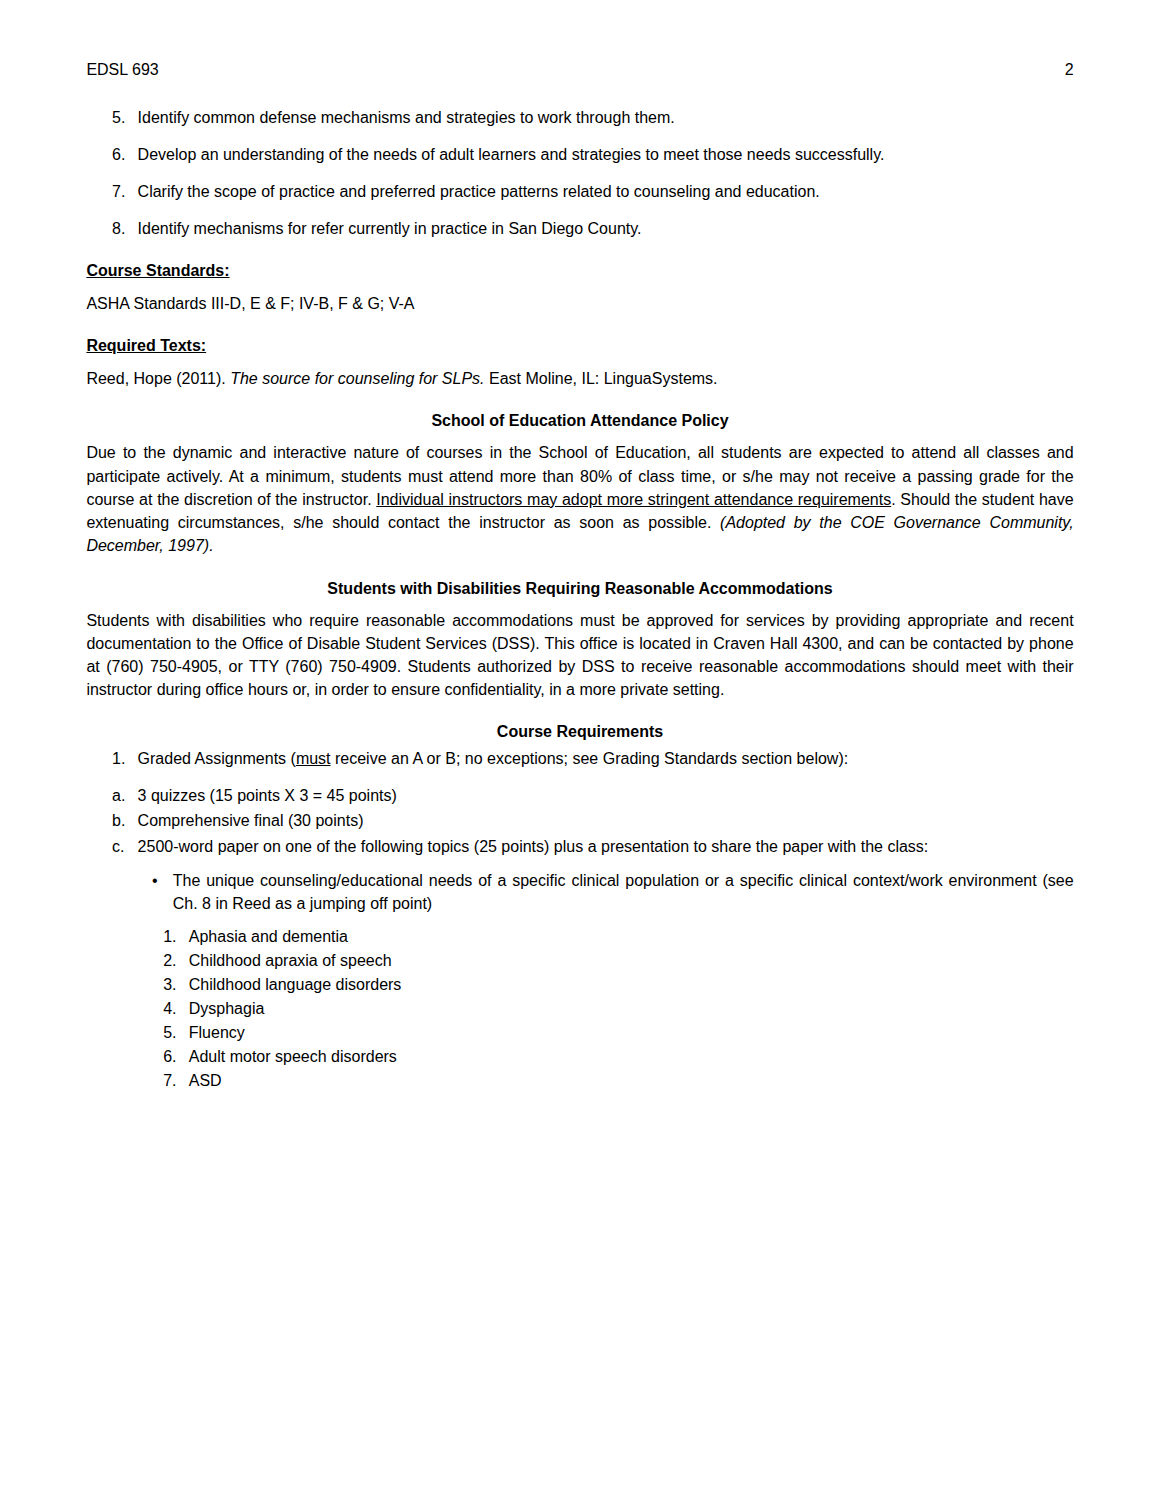EDSL 693 2
5. Identify common defense mechanisms and strategies to work through them.
6. Develop an understanding of the needs of adult learners and strategies to meet those needs successfully.
7. Clarify the scope of practice and preferred practice patterns related to counseling and education.
8. Identify mechanisms for refer currently in practice in San Diego County.
Course Standards:
ASHA Standards III-D, E & F; IV-B, F & G; V-A
Required Texts:
Reed, Hope (2011). The source for counseling for SLPs. East Moline, IL: LinguaSystems.
School of Education Attendance Policy
Due to the dynamic and interactive nature of courses in the School of Education, all students are expected to attend all classes and participate actively. At a minimum, students must attend more than 80% of class time, or s/he may not receive a passing grade for the course at the discretion of the instructor. Individual instructors may adopt more stringent attendance requirements. Should the student have extenuating circumstances, s/he should contact the instructor as soon as possible. (Adopted by the COE Governance Community, December, 1997).
Students with Disabilities Requiring Reasonable Accommodations
Students with disabilities who require reasonable accommodations must be approved for services by providing appropriate and recent documentation to the Office of Disable Student Services (DSS). This office is located in Craven Hall 4300, and can be contacted by phone at (760) 750-4905, or TTY (760) 750-4909. Students authorized by DSS to receive reasonable accommodations should meet with their instructor during office hours or, in order to ensure confidentiality, in a more private setting.
Course Requirements
1. Graded Assignments (must receive an A or B; no exceptions; see Grading Standards section below):
a. 3 quizzes (15 points X 3 = 45 points)
b. Comprehensive final (30 points)
c. 2500-word paper on one of the following topics (25 points) plus a presentation to share the paper with the class:
• The unique counseling/educational needs of a specific clinical population or a specific clinical context/work environment (see Ch. 8 in Reed as a jumping off point)
1. Aphasia and dementia
2. Childhood apraxia of speech
3. Childhood language disorders
4. Dysphagia
5. Fluency
6. Adult motor speech disorders
7. ASD